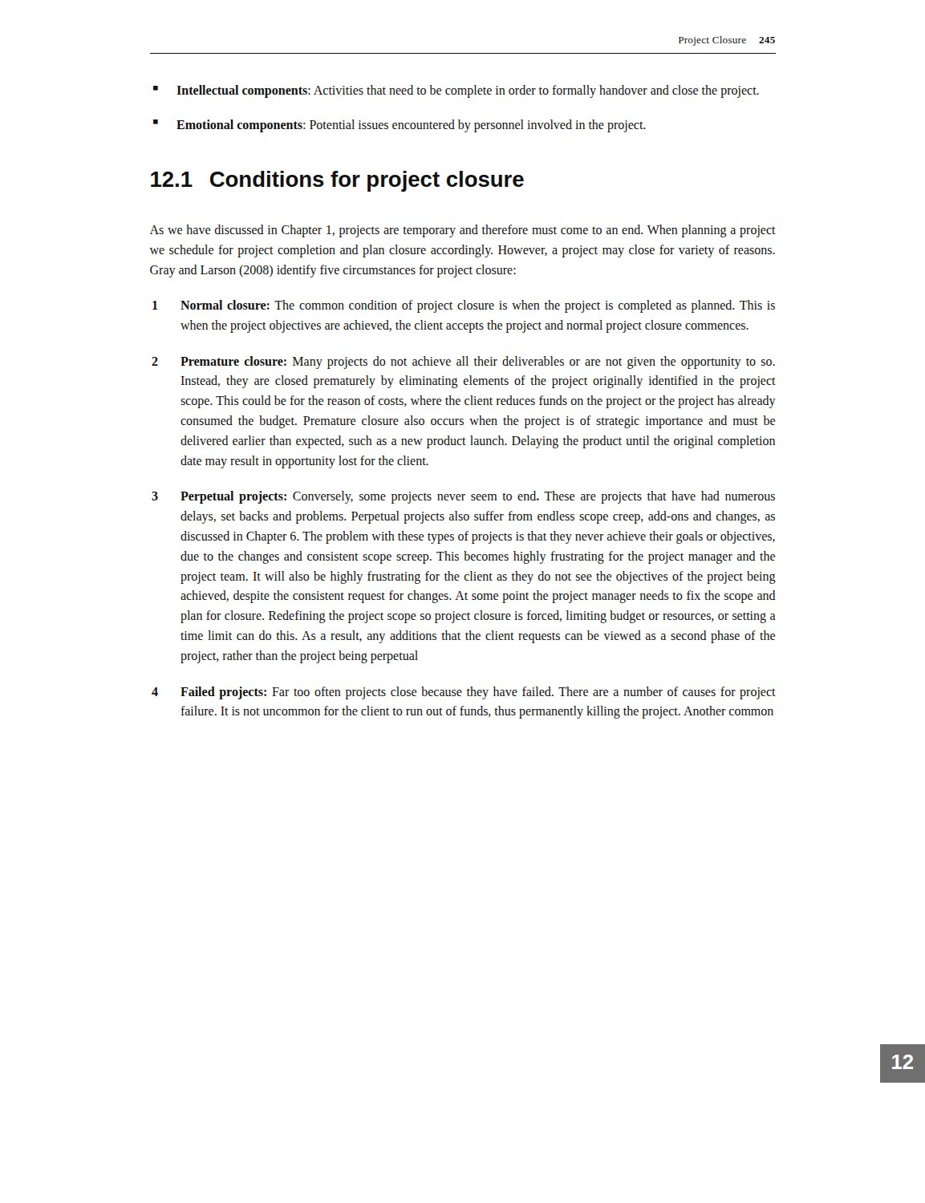Project Closure 245
Intellectual components: Activities that need to be complete in order to formally handover and close the project.
Emotional components: Potential issues encountered by personnel involved in the project.
12.1 Conditions for project closure
As we have discussed in Chapter 1, projects are temporary and therefore must come to an end. When planning a project we schedule for project completion and plan closure accordingly. However, a project may close for variety of reasons. Gray and Larson (2008) identify five circumstances for project closure:
Normal closure: The common condition of project closure is when the project is completed as planned. This is when the project objectives are achieved, the client accepts the project and normal project closure commences.
Premature closure: Many projects do not achieve all their deliverables or are not given the opportunity to so. Instead, they are closed prematurely by eliminating elements of the project originally identified in the project scope. This could be for the reason of costs, where the client reduces funds on the project or the project has already consumed the budget. Premature closure also occurs when the project is of strategic importance and must be delivered earlier than expected, such as a new product launch. Delaying the product until the original completion date may result in opportunity lost for the client.
Perpetual projects: Conversely, some projects never seem to end. These are projects that have had numerous delays, set backs and problems. Perpetual projects also suffer from endless scope creep, add-ons and changes, as discussed in Chapter 6. The problem with these types of projects is that they never achieve their goals or objectives, due to the changes and consistent scope screep. This becomes highly frustrating for the project manager and the project team. It will also be highly frustrating for the client as they do not see the objectives of the project being achieved, despite the consistent request for changes. At some point the project manager needs to fix the scope and plan for closure. Redefining the project scope so project closure is forced, limiting budget or resources, or setting a time limit can do this. As a result, any additions that the client requests can be viewed as a second phase of the project, rather than the project being perpetual
Failed projects: Far too often projects close because they have failed. There are a number of causes for project failure. It is not uncommon for the client to run out of funds, thus permanently killing the project. Another common
12